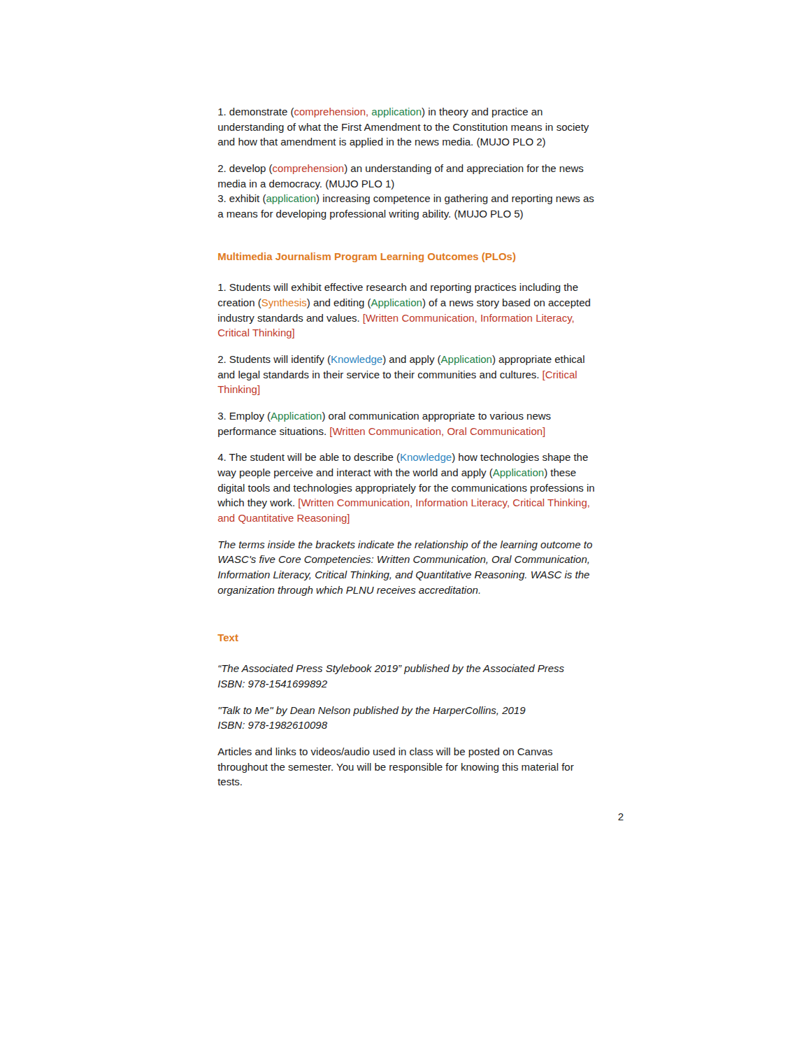1. demonstrate (comprehension, application) in theory and practice an understanding of what the First Amendment to the Constitution means in society and how that amendment is applied in the news media. (MUJO PLO 2)
2. develop (comprehension) an understanding of and appreciation for the news media in a democracy. (MUJO PLO 1)
3. exhibit (application) increasing competence in gathering and reporting news as a means for developing professional writing ability. (MUJO PLO 5)
Multimedia Journalism Program Learning Outcomes (PLOs)
1. Students will exhibit effective research and reporting practices including the creation (Synthesis) and editing (Application) of a news story based on accepted industry standards and values. [Written Communication, Information Literacy, Critical Thinking]
2. Students will identify (Knowledge) and apply (Application) appropriate ethical and legal standards in their service to their communities and cultures. [Critical Thinking]
3. Employ (Application) oral communication appropriate to various news performance situations. [Written Communication, Oral Communication]
4. The student will be able to describe (Knowledge) how technologies shape the way people perceive and interact with the world and apply (Application) these digital tools and technologies appropriately for the communications professions in which they work. [Written Communication, Information Literacy, Critical Thinking, and Quantitative Reasoning]
The terms inside the brackets indicate the relationship of the learning outcome to WASC's five Core Competencies: Written Communication, Oral Communication, Information Literacy, Critical Thinking, and Quantitative Reasoning. WASC is the organization through which PLNU receives accreditation.
Text
“The Associated Press Stylebook 2019” published by the Associated Press
ISBN: 978-1541699892
"Talk to Me" by Dean Nelson published by the HarperCollins, 2019
ISBN: 978-1982610098
Articles and links to videos/audio used in class will be posted on Canvas throughout the semester. You will be responsible for knowing this material for tests.
2